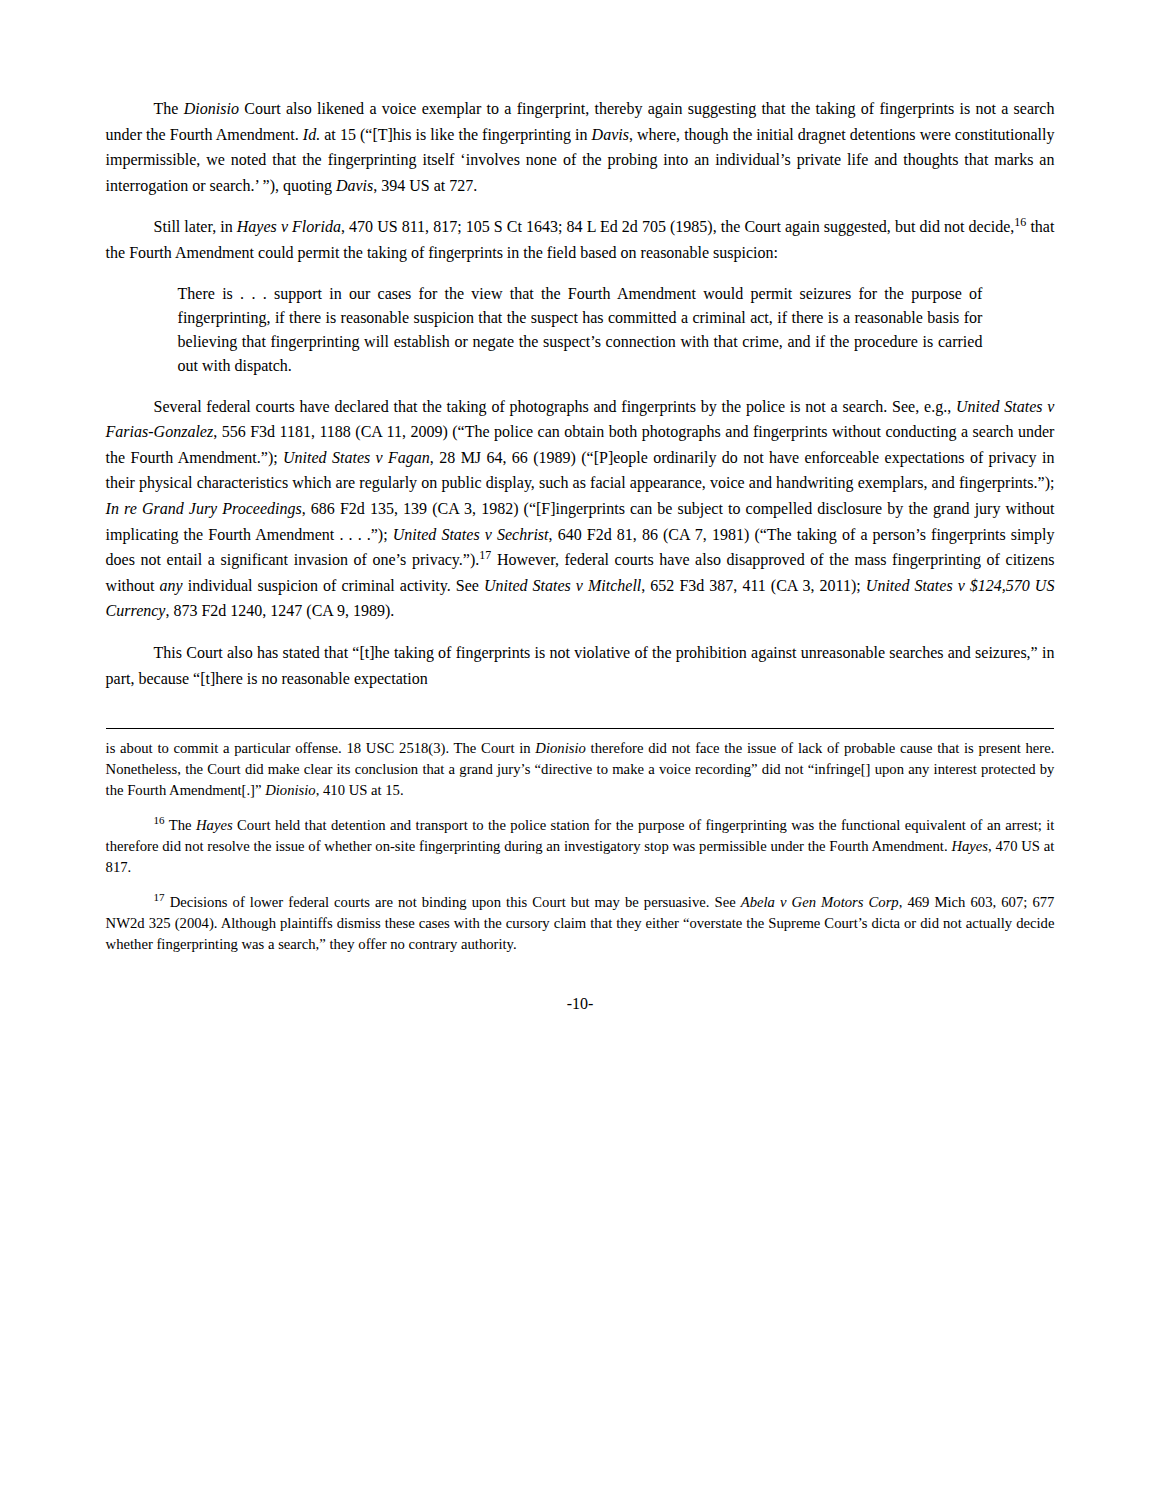The Dionisio Court also likened a voice exemplar to a fingerprint, thereby again suggesting that the taking of fingerprints is not a search under the Fourth Amendment. Id. at 15 (“[T]his is like the fingerprinting in Davis, where, though the initial dragnet detentions were constitutionally impermissible, we noted that the fingerprinting itself ‘involves none of the probing into an individual’s private life and thoughts that marks an interrogation or search.’ ”), quoting Davis, 394 US at 727.
Still later, in Hayes v Florida, 470 US 811, 817; 105 S Ct 1643; 84 L Ed 2d 705 (1985), the Court again suggested, but did not decide,16 that the Fourth Amendment could permit the taking of fingerprints in the field based on reasonable suspicion:
There is . . . support in our cases for the view that the Fourth Amendment would permit seizures for the purpose of fingerprinting, if there is reasonable suspicion that the suspect has committed a criminal act, if there is a reasonable basis for believing that fingerprinting will establish or negate the suspect’s connection with that crime, and if the procedure is carried out with dispatch.
Several federal courts have declared that the taking of photographs and fingerprints by the police is not a search. See, e.g., United States v Farias-Gonzalez, 556 F3d 1181, 1188 (CA 11, 2009) (“The police can obtain both photographs and fingerprints without conducting a search under the Fourth Amendment.”); United States v Fagan, 28 MJ 64, 66 (1989) (“[P]eople ordinarily do not have enforceable expectations of privacy in their physical characteristics which are regularly on public display, such as facial appearance, voice and handwriting exemplars, and fingerprints.”); In re Grand Jury Proceedings, 686 F2d 135, 139 (CA 3, 1982) (“[F]ingerprints can be subject to compelled disclosure by the grand jury without implicating the Fourth Amendment . . . .”); United States v Sechrist, 640 F2d 81, 86 (CA 7, 1981) (“The taking of a person’s fingerprints simply does not entail a significant invasion of one’s privacy.”).17 However, federal courts have also disapproved of the mass fingerprinting of citizens without any individual suspicion of criminal activity. See United States v Mitchell, 652 F3d 387, 411 (CA 3, 2011); United States v $124,570 US Currency, 873 F2d 1240, 1247 (CA 9, 1989).
This Court also has stated that “[t]he taking of fingerprints is not violative of the prohibition against unreasonable searches and seizures,” in part, because “[t]here is no reasonable expectation
is about to commit a particular offense. 18 USC 2518(3). The Court in Dionisio therefore did not face the issue of lack of probable cause that is present here. Nonetheless, the Court did make clear its conclusion that a grand jury’s “directive to make a voice recording” did not “infringe[] upon any interest protected by the Fourth Amendment[.]” Dionisio, 410 US at 15.
16 The Hayes Court held that detention and transport to the police station for the purpose of fingerprinting was the functional equivalent of an arrest; it therefore did not resolve the issue of whether on-site fingerprinting during an investigatory stop was permissible under the Fourth Amendment. Hayes, 470 US at 817.
17 Decisions of lower federal courts are not binding upon this Court but may be persuasive. See Abela v Gen Motors Corp, 469 Mich 603, 607; 677 NW2d 325 (2004). Although plaintiffs dismiss these cases with the cursory claim that they either “overstate the Supreme Court’s dicta or did not actually decide whether fingerprinting was a search,” they offer no contrary authority.
-10-